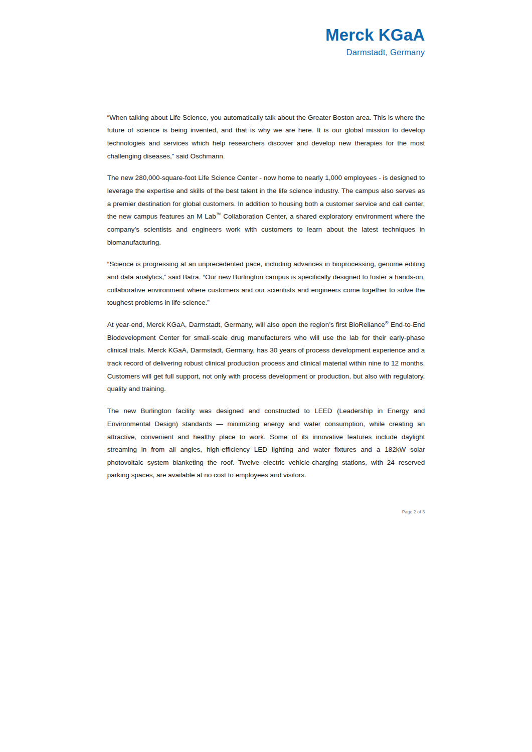Merck KGaA
Darmstadt, Germany
“When talking about Life Science, you automatically talk about the Greater Boston area. This is where the future of science is being invented, and that is why we are here. It is our global mission to develop technologies and services which help researchers discover and develop new therapies for the most challenging diseases,” said Oschmann.
The new 280,000-square-foot Life Science Center - now home to nearly 1,000 employees - is designed to leverage the expertise and skills of the best talent in the life science industry. The campus also serves as a premier destination for global customers. In addition to housing both a customer service and call center, the new campus features an M Lab™ Collaboration Center, a shared exploratory environment where the company’s scientists and engineers work with customers to learn about the latest techniques in biomanufacturing.
“Science is progressing at an unprecedented pace, including advances in bioprocessing, genome editing and data analytics,” said Batra. “Our new Burlington campus is specifically designed to foster a hands-on, collaborative environment where customers and our scientists and engineers come together to solve the toughest problems in life science.”
At year-end, Merck KGaA, Darmstadt, Germany, will also open the region’s first BioReliance® End-to-End Biodevelopment Center for small-scale drug manufacturers who will use the lab for their early-phase clinical trials. Merck KGaA, Darmstadt, Germany, has 30 years of process development experience and a track record of delivering robust clinical production process and clinical material within nine to 12 months. Customers will get full support, not only with process development or production, but also with regulatory, quality and training.
The new Burlington facility was designed and constructed to LEED (Leadership in Energy and Environmental Design) standards — minimizing energy and water consumption, while creating an attractive, convenient and healthy place to work. Some of its innovative features include daylight streaming in from all angles, high-efficiency LED lighting and water fixtures and a 182kW solar photovoltaic system blanketing the roof. Twelve electric vehicle-charging stations, with 24 reserved parking spaces, are available at no cost to employees and visitors.
Page 2 of 3